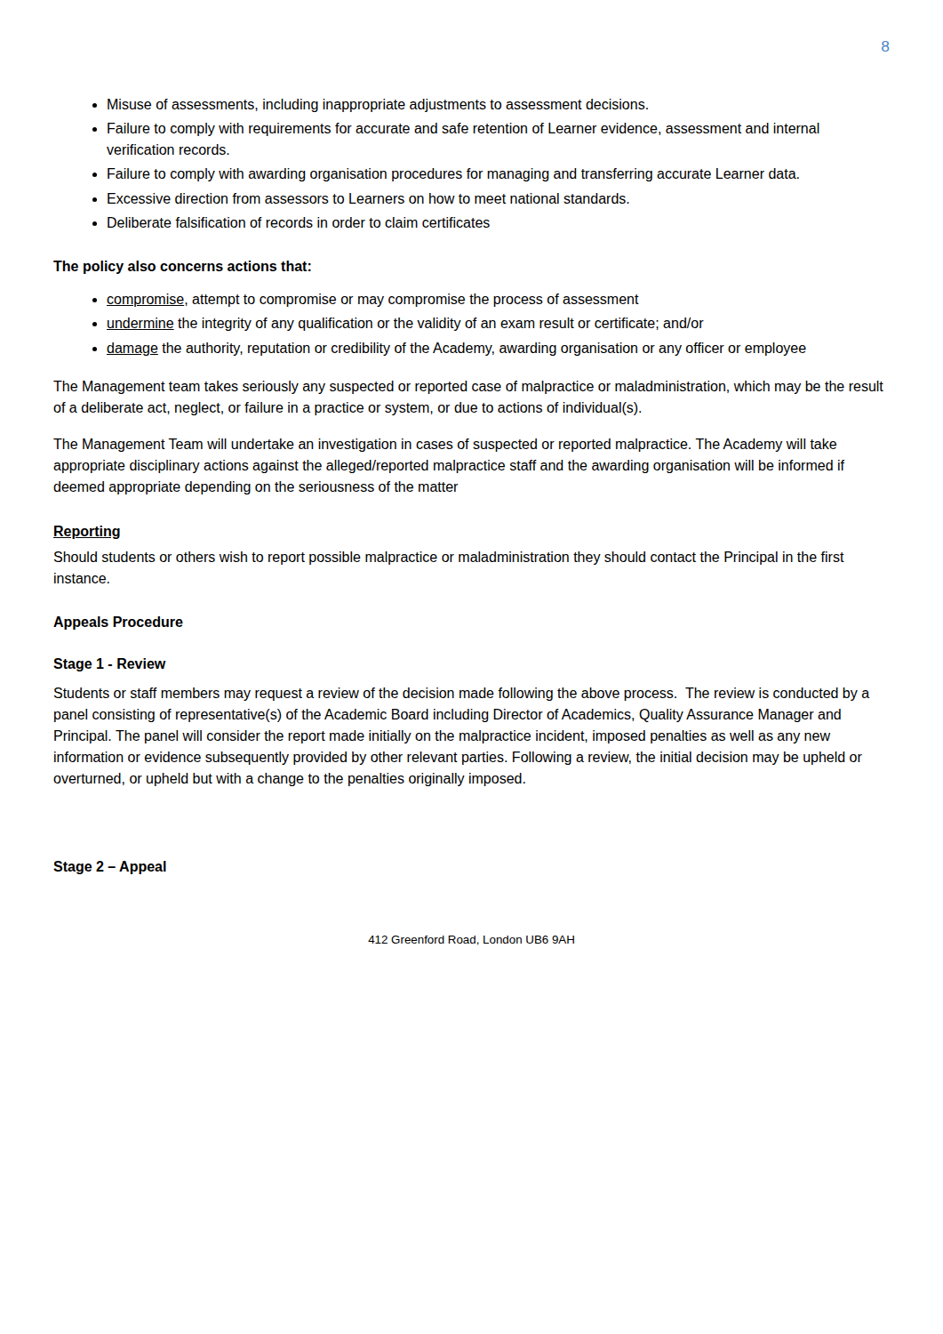8
Misuse of assessments, including inappropriate adjustments to assessment decisions.
Failure to comply with requirements for accurate and safe retention of Learner evidence, assessment and internal verification records.
Failure to comply with awarding organisation procedures for managing and transferring accurate Learner data.
Excessive direction from assessors to Learners on how to meet national standards.
Deliberate falsification of records in order to claim certificates
The policy also concerns actions that:
compromise, attempt to compromise or may compromise the process of assessment
undermine the integrity of any qualification or the validity of an exam result or certificate; and/or
damage the authority, reputation or credibility of the Academy, awarding organisation or any officer or employee
The Management team takes seriously any suspected or reported case of malpractice or maladministration, which may be the result of a deliberate act, neglect, or failure in a practice or system, or due to actions of individual(s).
The Management Team will undertake an investigation in cases of suspected or reported malpractice. The Academy will take appropriate disciplinary actions against the alleged/reported malpractice staff and the awarding organisation will be informed if deemed appropriate depending on the seriousness of the matter
Reporting
Should students or others wish to report possible malpractice or maladministration they should contact the Principal in the first instance.
Appeals Procedure
Stage 1 - Review
Students or staff members may request a review of the decision made following the above process. The review is conducted by a panel consisting of representative(s) of the Academic Board including Director of Academics, Quality Assurance Manager and Principal. The panel will consider the report made initially on the malpractice incident, imposed penalties as well as any new information or evidence subsequently provided by other relevant parties. Following a review, the initial decision may be upheld or overturned, or upheld but with a change to the penalties originally imposed.
Stage 2 – Appeal
412 Greenford Road, London UB6 9AH